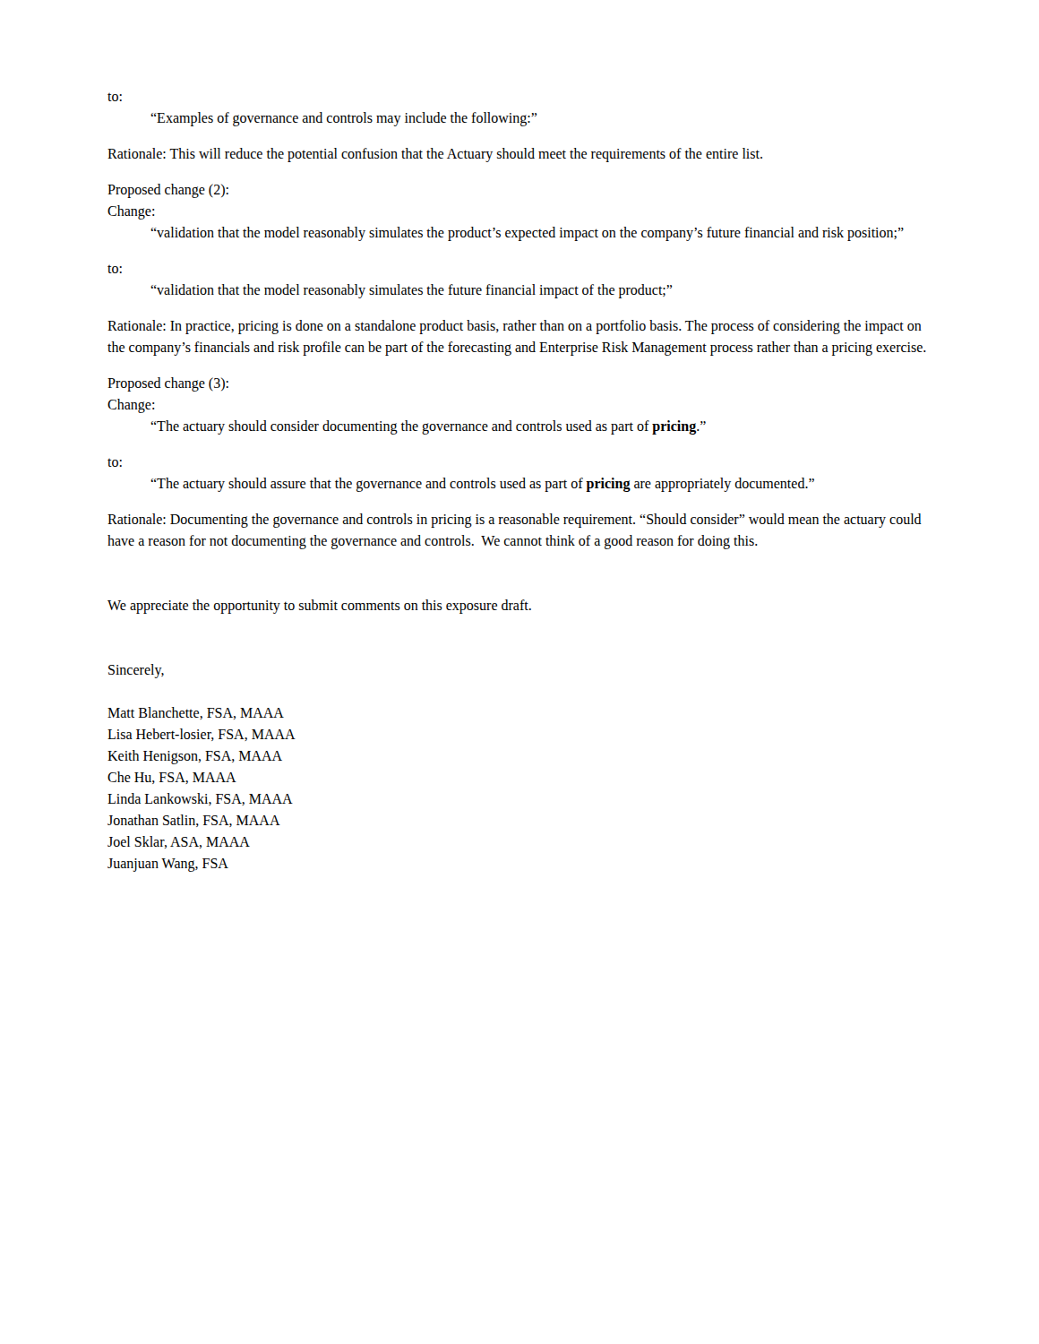to:
“Examples of governance and controls may include the following:”
Rationale: This will reduce the potential confusion that the Actuary should meet the requirements of the entire list.
Proposed change (2):
Change:
“validation that the model reasonably simulates the product’s expected impact on the company’s future financial and risk position;”
to:
“validation that the model reasonably simulates the future financial impact of the product;”
Rationale: In practice, pricing is done on a standalone product basis, rather than on a portfolio basis. The process of considering the impact on the company’s financials and risk profile can be part of the forecasting and Enterprise Risk Management process rather than a pricing exercise.
Proposed change (3):
Change:
“The actuary should consider documenting the governance and controls used as part of pricing.”
to:
“The actuary should assure that the governance and controls used as part of pricing are appropriately documented.”
Rationale: Documenting the governance and controls in pricing is a reasonable requirement. “Should consider” would mean the actuary could have a reason for not documenting the governance and controls. We cannot think of a good reason for doing this.
We appreciate the opportunity to submit comments on this exposure draft.
Sincerely,
Matt Blanchette, FSA, MAAA
Lisa Hebert-losier, FSA, MAAA
Keith Henigson, FSA, MAAA
Che Hu, FSA, MAAA
Linda Lankowski, FSA, MAAA
Jonathan Satlin, FSA, MAAA
Joel Sklar, ASA, MAAA
Juanjuan Wang, FSA